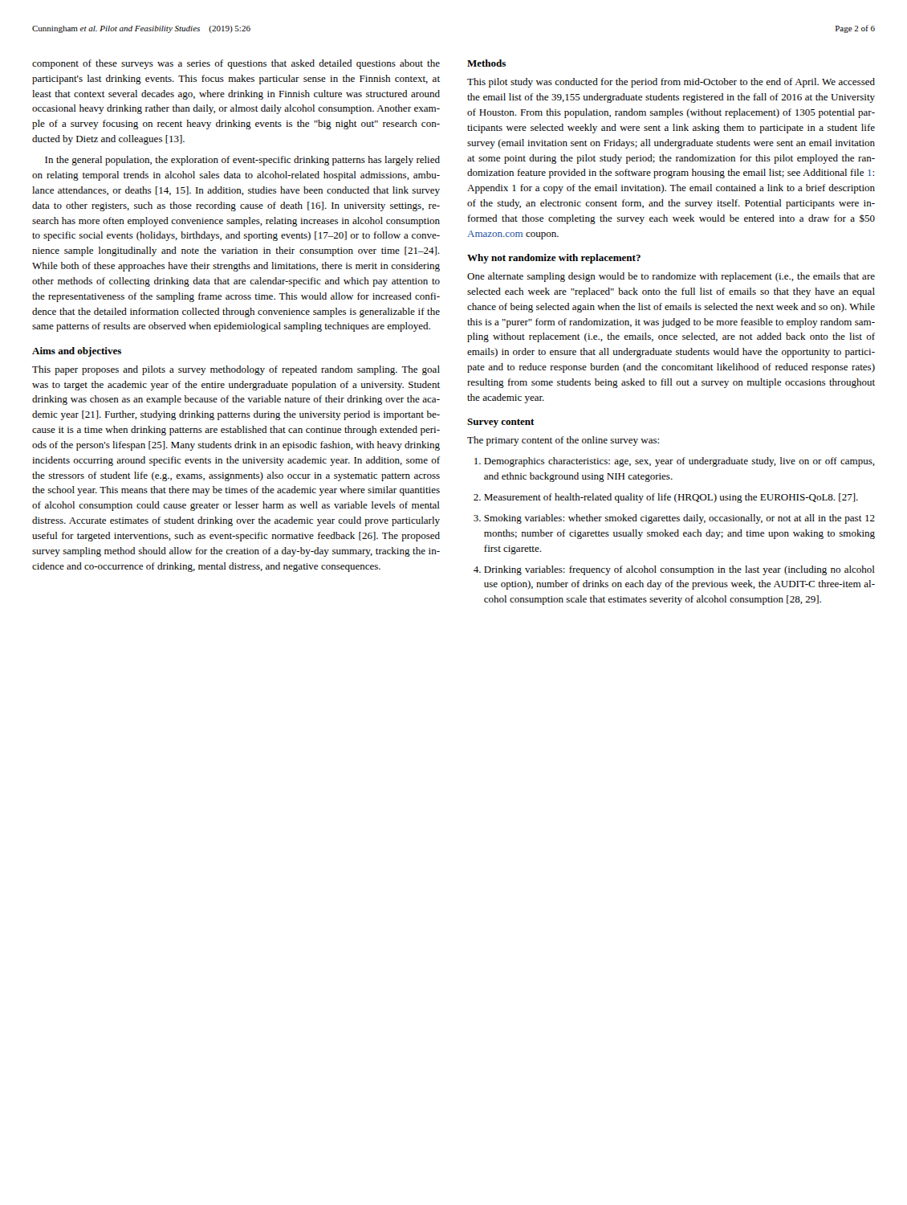Cunningham et al. Pilot and Feasibility Studies (2019) 5:26 Page 2 of 6
component of these surveys was a series of questions that asked detailed questions about the participant's last drinking events. This focus makes particular sense in the Finnish context, at least that context several decades ago, where drinking in Finnish culture was structured around occasional heavy drinking rather than daily, or almost daily alcohol consumption. Another example of a survey focusing on recent heavy drinking events is the "big night out" research conducted by Dietz and colleagues [13].
In the general population, the exploration of event-specific drinking patterns has largely relied on relating temporal trends in alcohol sales data to alcohol-related hospital admissions, ambulance attendances, or deaths [14, 15]. In addition, studies have been conducted that link survey data to other registers, such as those recording cause of death [16]. In university settings, research has more often employed convenience samples, relating increases in alcohol consumption to specific social events (holidays, birthdays, and sporting events) [17–20] or to follow a convenience sample longitudinally and note the variation in their consumption over time [21–24]. While both of these approaches have their strengths and limitations, there is merit in considering other methods of collecting drinking data that are calendar-specific and which pay attention to the representativeness of the sampling frame across time. This would allow for increased confidence that the detailed information collected through convenience samples is generalizable if the same patterns of results are observed when epidemiological sampling techniques are employed.
Aims and objectives
This paper proposes and pilots a survey methodology of repeated random sampling. The goal was to target the academic year of the entire undergraduate population of a university. Student drinking was chosen as an example because of the variable nature of their drinking over the academic year [21]. Further, studying drinking patterns during the university period is important because it is a time when drinking patterns are established that can continue through extended periods of the person's lifespan [25]. Many students drink in an episodic fashion, with heavy drinking incidents occurring around specific events in the university academic year. In addition, some of the stressors of student life (e.g., exams, assignments) also occur in a systematic pattern across the school year. This means that there may be times of the academic year where similar quantities of alcohol consumption could cause greater or lesser harm as well as variable levels of mental distress. Accurate estimates of student drinking over the academic year could prove particularly useful for targeted interventions, such as event-specific normative feedback [26]. The proposed survey sampling method should allow for the creation of a day-by-day summary, tracking the incidence and co-occurrence of drinking, mental distress, and negative consequences.
Methods
This pilot study was conducted for the period from mid-October to the end of April. We accessed the email list of the 39,155 undergraduate students registered in the fall of 2016 at the University of Houston. From this population, random samples (without replacement) of 1305 potential participants were selected weekly and were sent a link asking them to participate in a student life survey (email invitation sent on Fridays; all undergraduate students were sent an email invitation at some point during the pilot study period; the randomization for this pilot employed the randomization feature provided in the software program housing the email list; see Additional file 1: Appendix 1 for a copy of the email invitation). The email contained a link to a brief description of the study, an electronic consent form, and the survey itself. Potential participants were informed that those completing the survey each week would be entered into a draw for a $50 Amazon.com coupon.
Why not randomize with replacement?
One alternate sampling design would be to randomize with replacement (i.e., the emails that are selected each week are "replaced" back onto the full list of emails so that they have an equal chance of being selected again when the list of emails is selected the next week and so on). While this is a "purer" form of randomization, it was judged to be more feasible to employ random sampling without replacement (i.e., the emails, once selected, are not added back onto the list of emails) in order to ensure that all undergraduate students would have the opportunity to participate and to reduce response burden (and the concomitant likelihood of reduced response rates) resulting from some students being asked to fill out a survey on multiple occasions throughout the academic year.
Survey content
The primary content of the online survey was:
Demographics characteristics: age, sex, year of undergraduate study, live on or off campus, and ethnic background using NIH categories.
Measurement of health-related quality of life (HRQOL) using the EUROHIS-QoL8. [27].
Smoking variables: whether smoked cigarettes daily, occasionally, or not at all in the past 12 months; number of cigarettes usually smoked each day; and time upon waking to smoking first cigarette.
Drinking variables: frequency of alcohol consumption in the last year (including no alcohol use option), number of drinks on each day of the previous week, the AUDIT-C three-item alcohol consumption scale that estimates severity of alcohol consumption [28, 29].